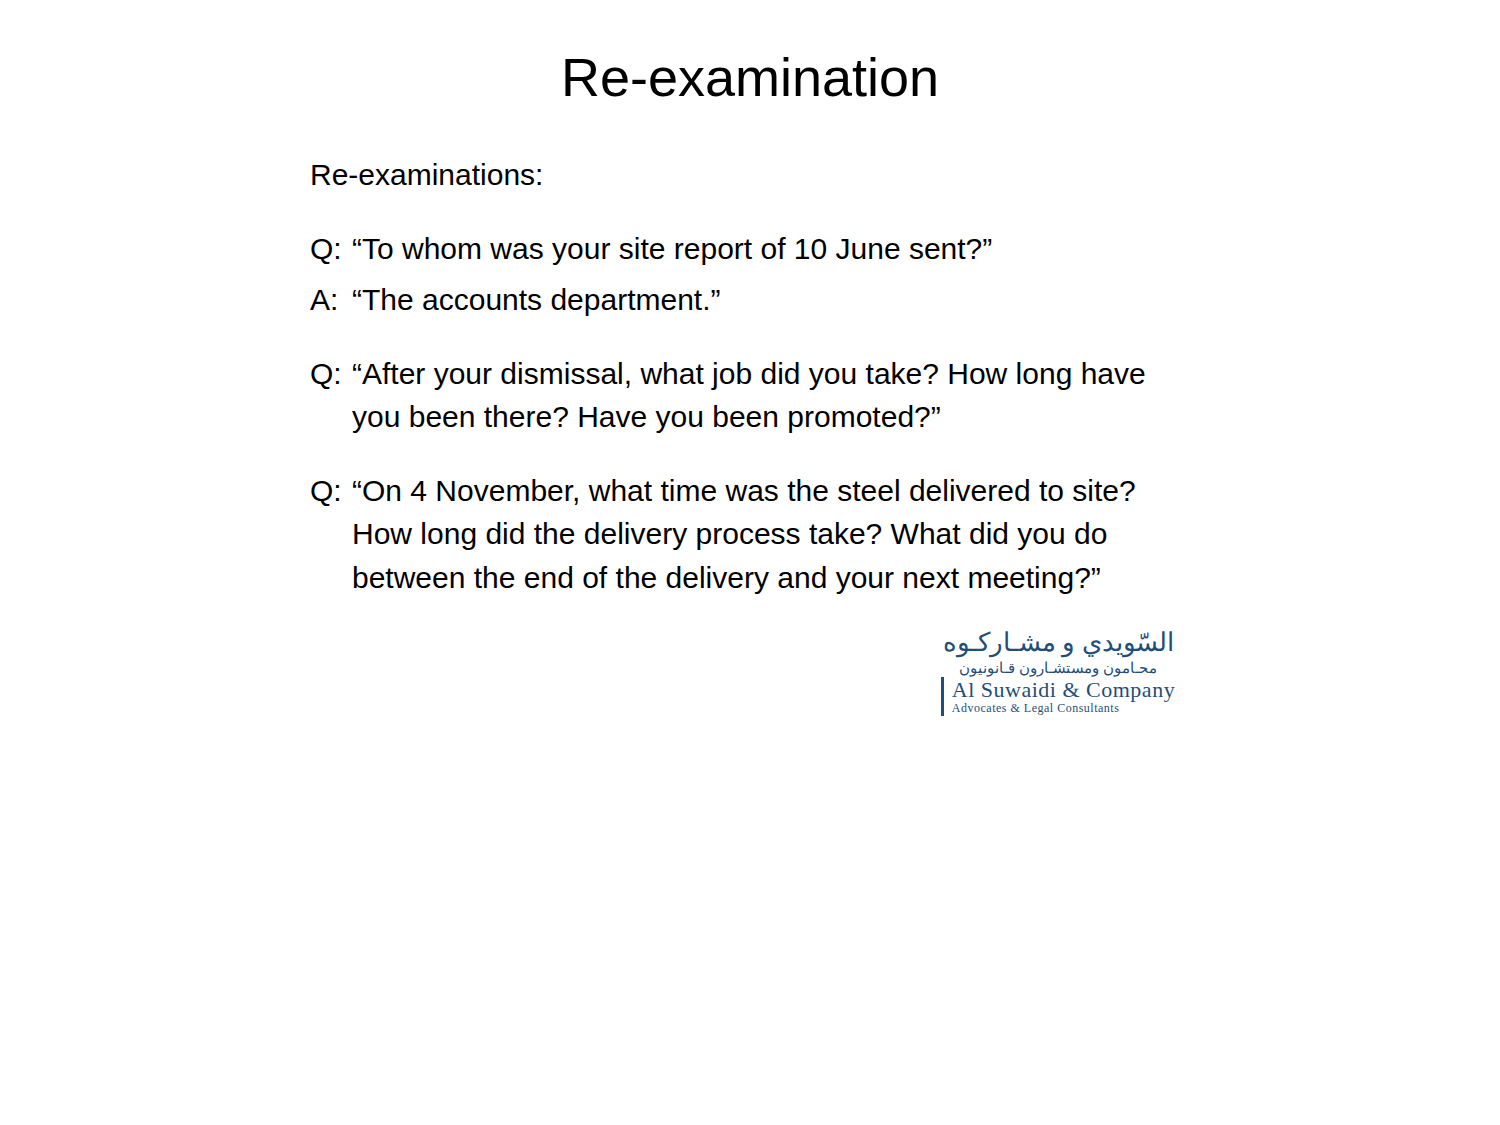Re-examination
Re-examinations:
Q:
“To whom was your site report of 10 June sent?”
A:
“The accounts department.”
Q:
“After your dismissal, what job did you take? How long have you been there? Have you been promoted?”
Q:
“On 4 November, what time was the steel delivered to site? How long did the delivery process take? What did you do between the end of the delivery and your next meeting?”
السّويدي و مشـاركـوه محـامون ومستشـارون قـانونيون
Al Suwaidi & Company
Advocates & Legal Consultants